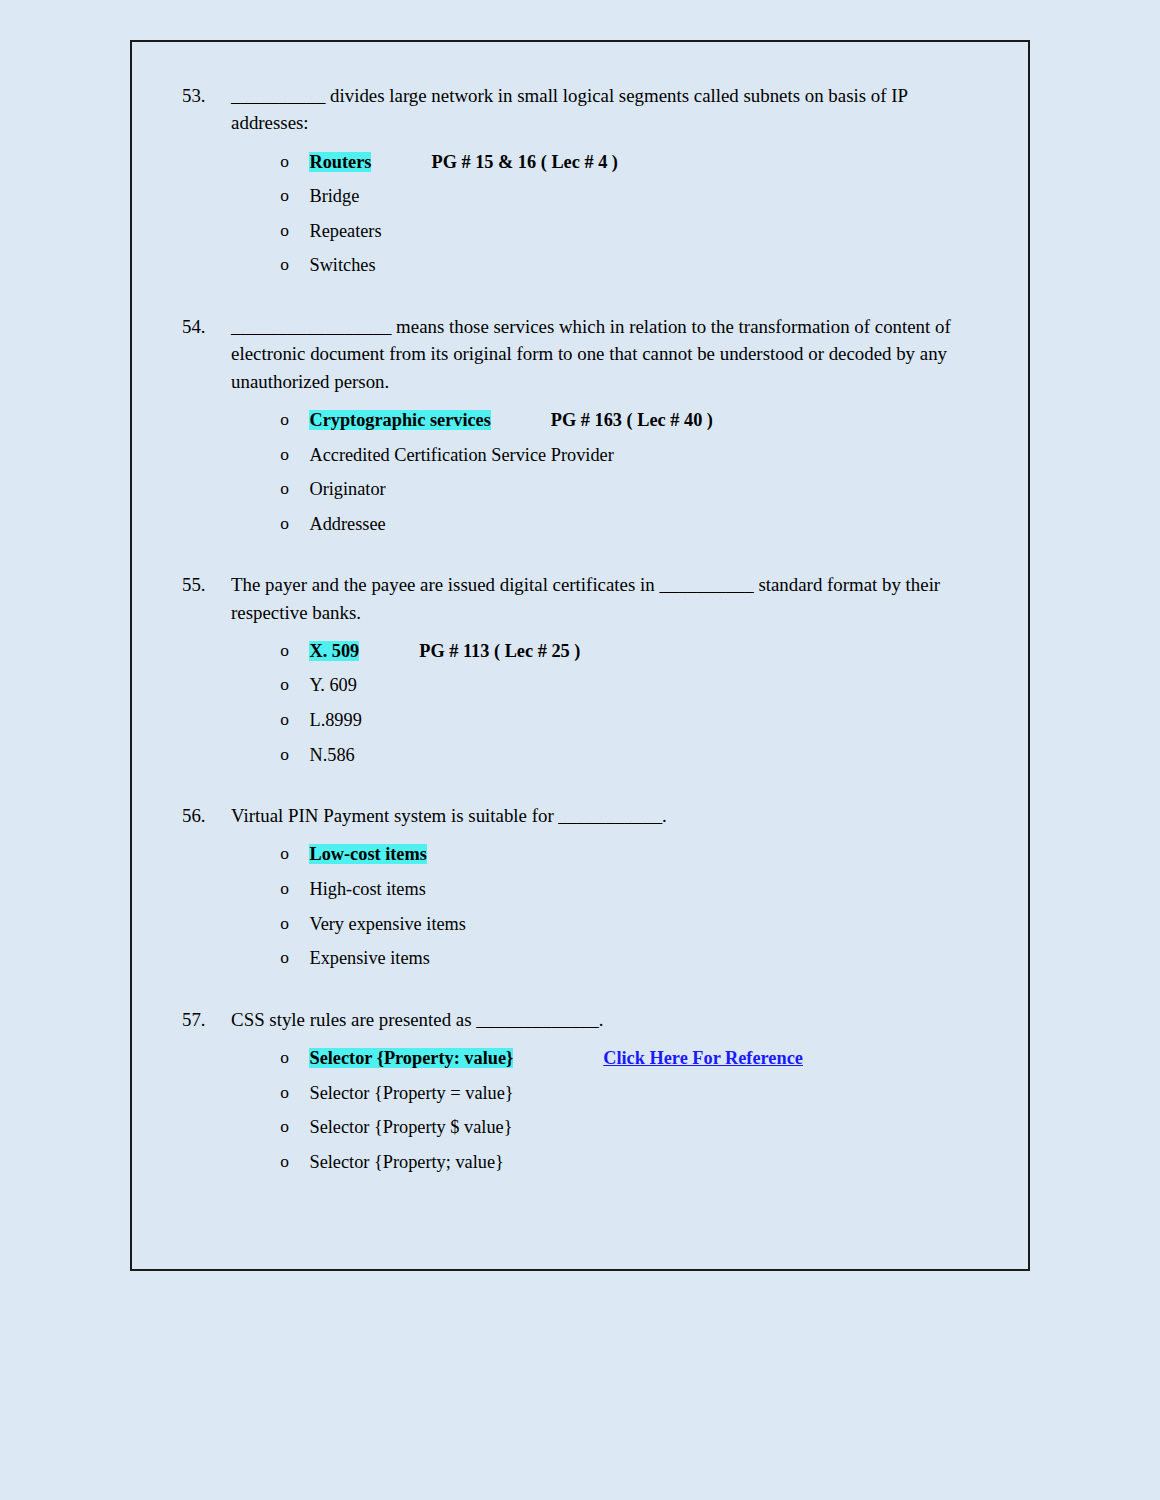__________ divides large network in small logical segments called subnets on basis of IP addresses:
Routers PG # 15 & 16 ( Lec # 4 )
Bridge
Repeaters
Switches
_________________ means those services which in relation to the transformation of content of electronic document from its original form to one that cannot be understood or decoded by any unauthorized person.
Cryptographic services PG # 163 ( Lec # 40 )
Accredited Certification Service Provider
Originator
Addressee
The payer and the payee are issued digital certificates in __________ standard format by their respective banks.
X. 509 PG # 113 ( Lec # 25 )
Y. 609
L.8999
N.586
Virtual PIN Payment system is suitable for ___________.
Low-cost items
High-cost items
Very expensive items
Expensive items
CSS style rules are presented as _____________.
Selector {Property: value}Click Here For Reference
Selector {Property = value}
Selector {Property $ value}
Selector {Property; value}